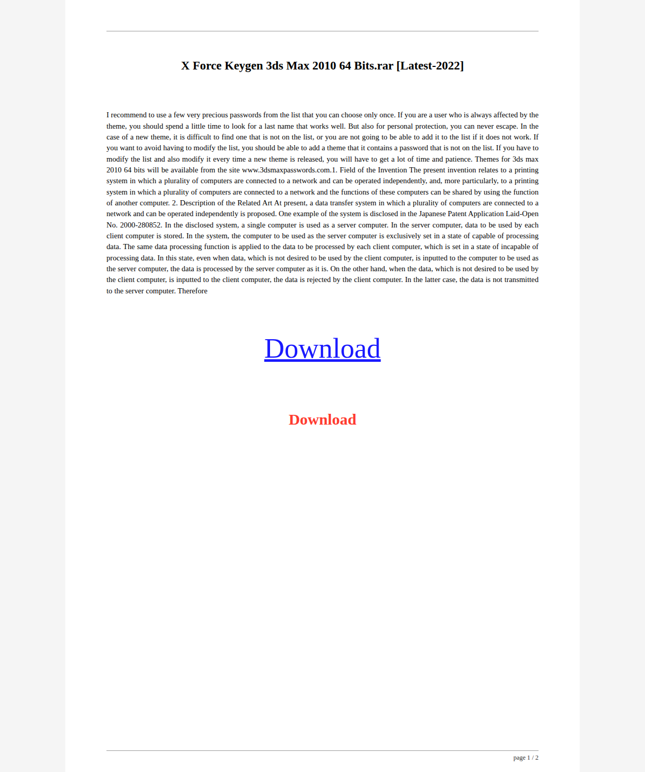X Force Keygen 3ds Max 2010 64 Bits.rar [Latest-2022]
I recommend to use a few very precious passwords from the list that you can choose only once. If you are a user who is always affected by the theme, you should spend a little time to look for a last name that works well. But also for personal protection, you can never escape. In the case of a new theme, it is difficult to find one that is not on the list, or you are not going to be able to add it to the list if it does not work. If you want to avoid having to modify the list, you should be able to add a theme that it contains a password that is not on the list. If you have to modify the list and also modify it every time a new theme is released, you will have to get a lot of time and patience. Themes for 3ds max 2010 64 bits will be available from the site www.3dsmaxpasswords.com.1. Field of the Invention The present invention relates to a printing system in which a plurality of computers are connected to a network and can be operated independently, and, more particularly, to a printing system in which a plurality of computers are connected to a network and the functions of these computers can be shared by using the function of another computer. 2. Description of the Related Art At present, a data transfer system in which a plurality of computers are connected to a network and can be operated independently is proposed. One example of the system is disclosed in the Japanese Patent Application Laid-Open No. 2000-280852. In the disclosed system, a single computer is used as a server computer. In the server computer, data to be used by each client computer is stored. In the system, the computer to be used as the server computer is exclusively set in a state of capable of processing data. The same data processing function is applied to the data to be processed by each client computer, which is set in a state of incapable of processing data. In this state, even when data, which is not desired to be used by the client computer, is inputted to the computer to be used as the server computer, the data is processed by the server computer as it is. On the other hand, when the data, which is not desired to be used by the client computer, is inputted to the client computer, the data is rejected by the client computer. In the latter case, the data is not transmitted to the server computer. Therefore
Download
Download
page 1 / 2